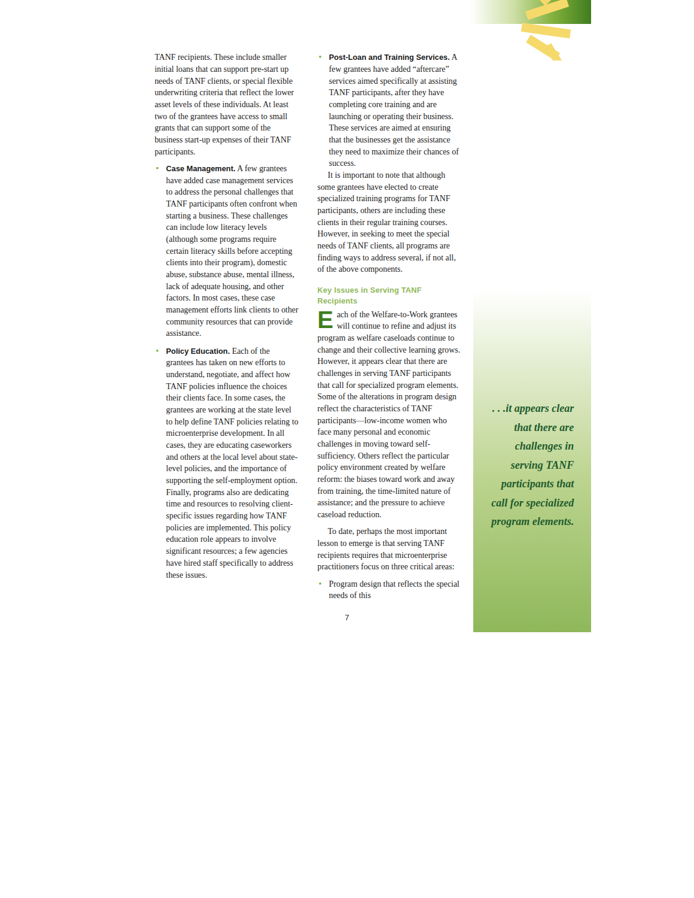. . .it appears clear that there are challenges in serving TANF participants that call for specialized program elements.
TANF recipients. These include smaller initial loans that can support pre-start up needs of TANF clients, or special flexible underwriting criteria that reflect the lower asset levels of these individuals. At least two of the grantees have access to small grants that can support some of the business start-up expenses of their TANF participants.
Case Management. A few grantees have added case management services to address the personal challenges that TANF participants often confront when starting a business. These challenges can include low literacy levels (although some programs require certain literacy skills before accepting clients into their program), domestic abuse, substance abuse, mental illness, lack of adequate housing, and other factors. In most cases, these case management efforts link clients to other community resources that can provide assistance.
Policy Education. Each of the grantees has taken on new efforts to understand, negotiate, and affect how TANF policies influence the choices their clients face. In some cases, the grantees are working at the state level to help define TANF policies relating to microenterprise development. In all cases, they are educating caseworkers and others at the local level about state-level policies, and the importance of supporting the self-employment option. Finally, programs also are dedicating time and resources to resolving client-specific issues regarding how TANF policies are implemented. This policy education role appears to involve significant resources; a few agencies have hired staff specifically to address these issues.
Post-Loan and Training Services. A few grantees have added “aftercare” services aimed specifically at assisting TANF participants, after they have completing core training and are launching or operating their business. These services are aimed at ensuring that the businesses get the assistance they need to maximize their chances of success.
It is important to note that although some grantees have elected to create specialized training programs for TANF participants, others are including these clients in their regular training courses. However, in seeking to meet the special needs of TANF clients, all programs are finding ways to address several, if not all, of the above components.
Key Issues in Serving TANF Recipients
Each of the Welfare-to-Work grantees will continue to refine and adjust its program as welfare caseloads continue to change and their collective learning grows. However, it appears clear that there are challenges in serving TANF participants that call for specialized program elements. Some of the alterations in program design reflect the characteristics of TANF participants—low-income women who face many personal and economic challenges in moving toward self-sufficiency. Others reflect the particular policy environment created by welfare reform: the biases toward work and away from training, the time-limited nature of assistance; and the pressure to achieve caseload reduction.
To date, perhaps the most important lesson to emerge is that serving TANF recipients requires that microenterprise practitioners focus on three critical areas:
Program design that reflects the special needs of this
7